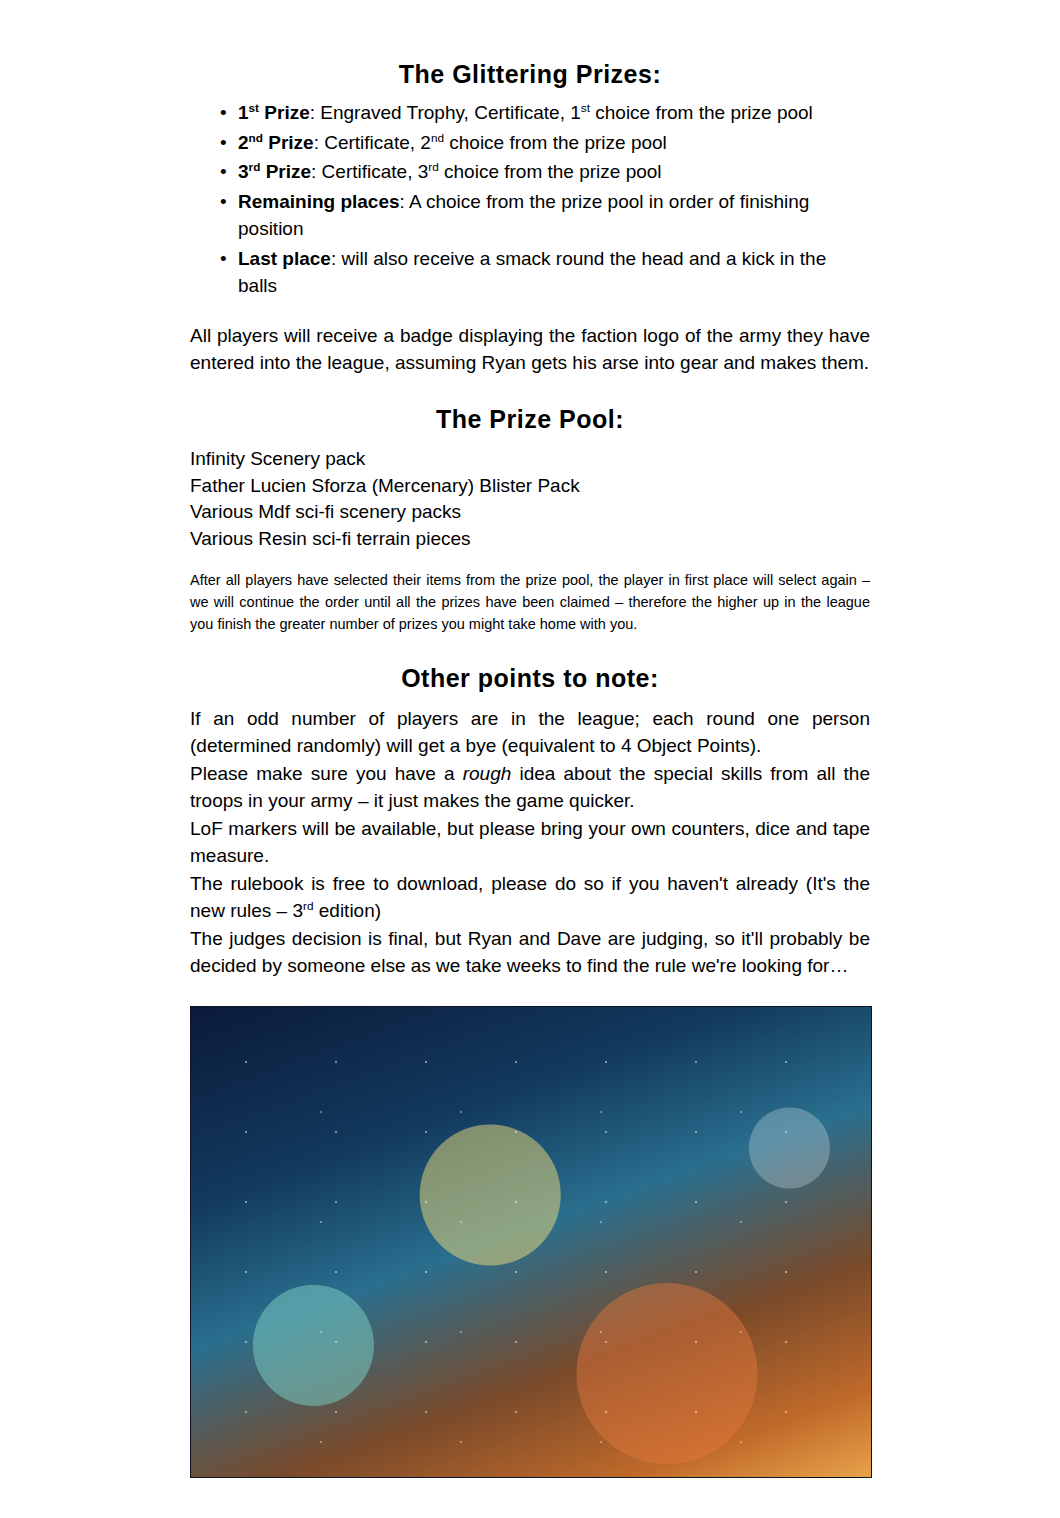The Glittering Prizes:
1st Prize: Engraved Trophy, Certificate, 1st choice from the prize pool
2nd Prize: Certificate, 2nd choice from the prize pool
3rd Prize: Certificate, 3rd choice from the prize pool
Remaining places: A choice from the prize pool in order of finishing position
Last place: will also receive a smack round the head and a kick in the balls
All players will receive a badge displaying the faction logo of the army they have entered into the league, assuming Ryan gets his arse into gear and makes them.
The Prize Pool:
Infinity Scenery pack
Father Lucien Sforza (Mercenary) Blister Pack
Various Mdf sci-fi scenery packs
Various Resin sci-fi terrain pieces
After all players have selected their items from the prize pool, the player in first place will select again – we will continue the order until all the prizes have been claimed – therefore the higher up in the league you finish the greater number of prizes you might take home with you.
Other points to note:
If an odd number of players are in the league; each round one person (determined randomly) will get a bye (equivalent to 4 Object Points).
Please make sure you have a rough idea about the special skills from all the troops in your army – it just makes the game quicker.
LoF markers will be available, but please bring your own counters, dice and tape measure.
The rulebook is free to download, please do so if you haven't already (It's the new rules – 3rd edition)
The judges decision is final, but Ryan and Dave are judging, so it'll probably be decided by someone else as we take weeks to find the rule we're looking for…